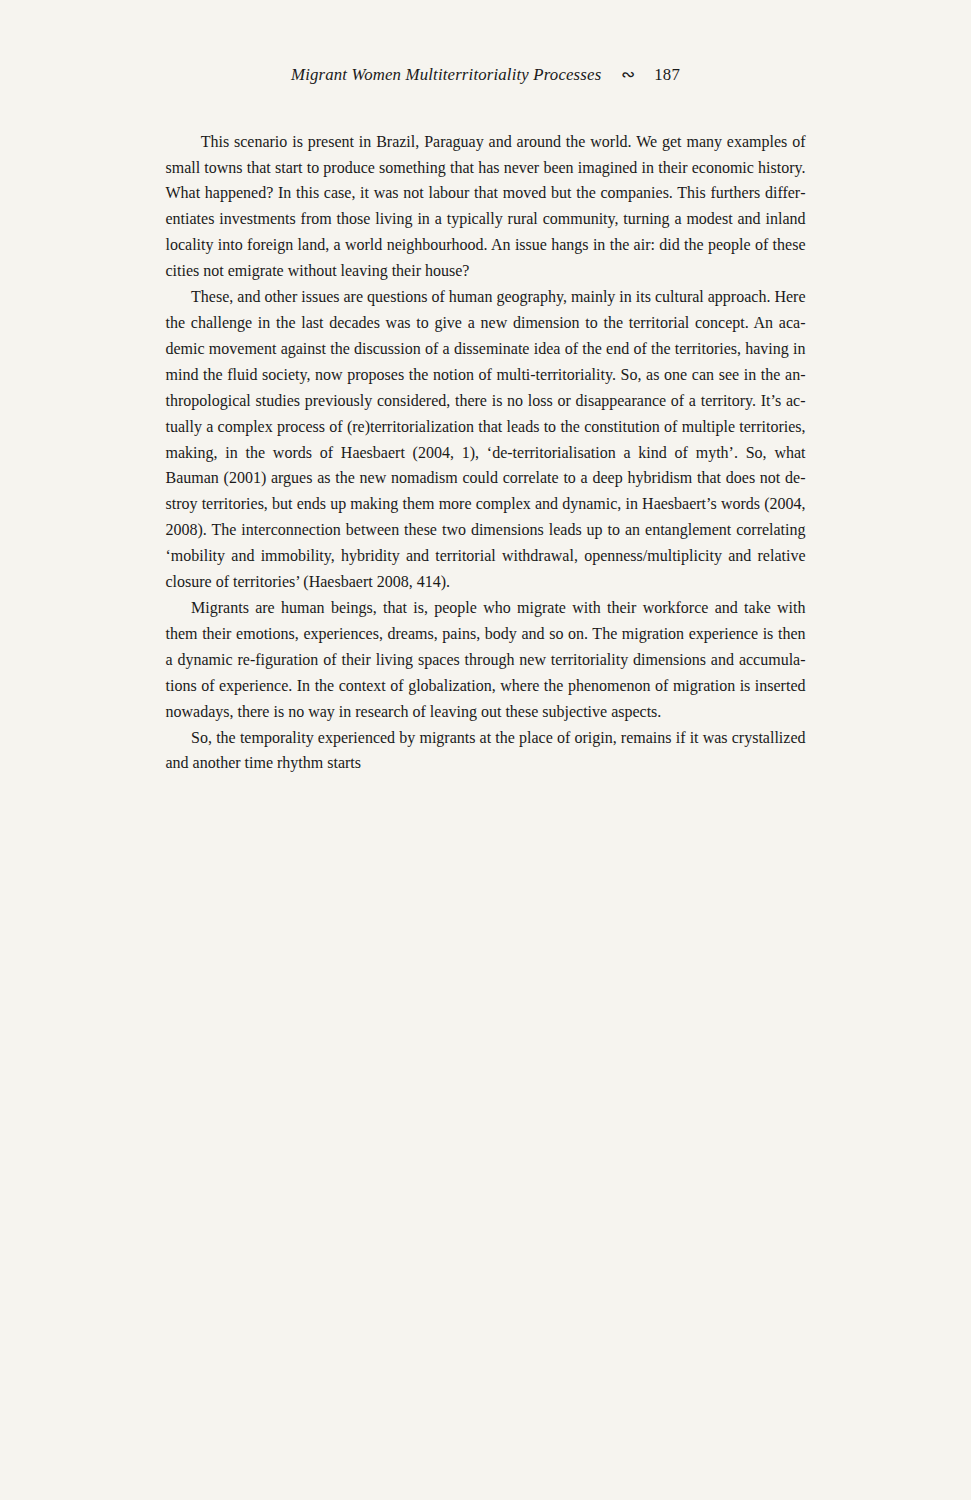Migrant Women Multiterritoriality Processes ∾ 187
This scenario is present in Brazil, Paraguay and around the world. We get many examples of small towns that start to produce something that has never been imagined in their economic history. What happened? In this case, it was not labour that moved but the companies. This furthers differentiates investments from those living in a typically rural community, turning a modest and inland locality into foreign land, a world neighbourhood. An issue hangs in the air: did the people of these cities not emigrate without leaving their house?
These, and other issues are questions of human geography, mainly in its cultural approach. Here the challenge in the last decades was to give a new dimension to the territorial concept. An academic movement against the discussion of a disseminate idea of the end of the territories, having in mind the fluid society, now proposes the notion of multi-territoriality. So, as one can see in the anthropological studies previously considered, there is no loss or disappearance of a territory. It’s actually a complex process of (re)territorialization that leads to the constitution of multiple territories, making, in the words of Haesbaert (2004, 1), ‘de-territorialisation a kind of myth’. So, what Bauman (2001) argues as the new nomadism could correlate to a deep hybridism that does not destroy territories, but ends up making them more complex and dynamic, in Haesbaert’s words (2004, 2008). The interconnection between these two dimensions leads up to an entanglement correlating ‘mobility and immobility, hybridity and territorial withdrawal, openness/multiplicity and relative closure of territories’ (Haesbaert 2008, 414).
Migrants are human beings, that is, people who migrate with their workforce and take with them their emotions, experiences, dreams, pains, body and so on. The migration experience is then a dynamic re-figuration of their living spaces through new territoriality dimensions and accumulations of experience. In the context of globalization, where the phenomenon of migration is inserted nowadays, there is no way in research of leaving out these subjective aspects.
So, the temporality experienced by migrants at the place of origin, remains if it was crystallized and another time rhythm starts